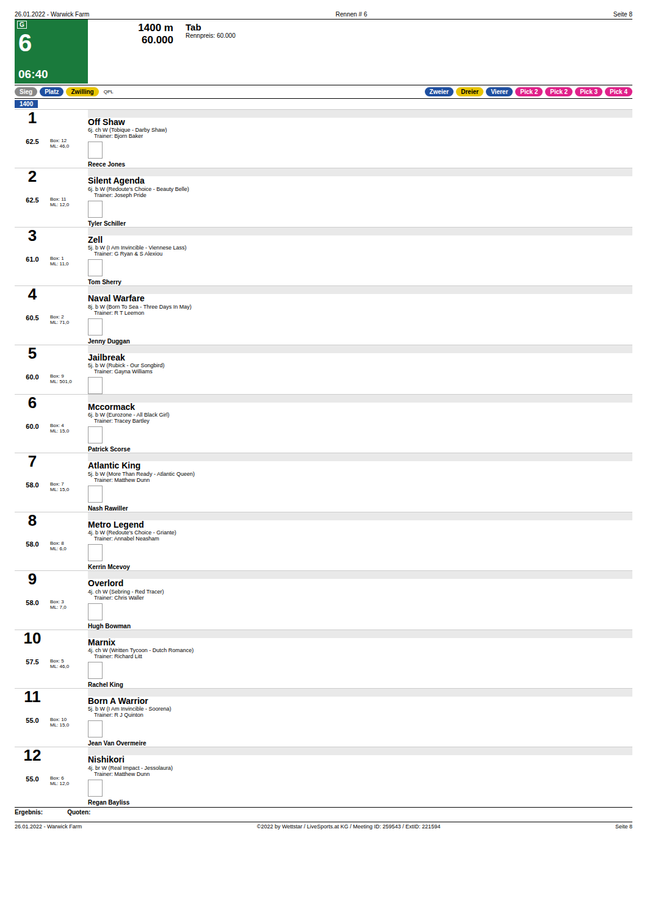26.01.2022 - Warwick Farm
Rennen # 6
Seite 8
G
6
06:40
1400 m
60.000
Tab
Rennpreis: 60.000
Sieg Platz Zwilling QPL Zweier Dreier Vierer Pick 2 Pick 2 Pick 3 Pick 4
1400
1
62.5
Box: 12
ML: 46,0
Off Shaw
6j. ch W (Tobique - Darby Shaw)
Trainer: Bjorn Baker
Reece Jones
2
62.5
Box: 11
ML: 12,0
Silent Agenda
6j. b W (Redoute's Choice - Beauty Belle)
Trainer: Joseph Pride
Tyler Schiller
3
61.0
Box: 1
ML: 11,0
Zell
5j. b W (I Am Invincible - Viennese Lass)
Trainer: G Ryan & S Alexiou
Tom Sherry
4
60.5
Box: 2
ML: 71,0
Naval Warfare
8j. b W (Born To Sea - Three Days In May)
Trainer: R T Leemon
Jenny Duggan
5
60.0
Box: 9
ML: 501,0
Jailbreak
5j. b W (Rubick - Our Songbird)
Trainer: Gayna Williams
6
60.0
Box: 4
ML: 15,0
Mccormack
6j. b W (Eurozone - All Black Girl)
Trainer: Tracey Bartley
Patrick Scorse
7
58.0
Box: 7
ML: 15,0
Atlantic King
5j. b W (More Than Ready - Atlantic Queen)
Trainer: Matthew Dunn
Nash Rawiller
8
58.0
Box: 8
ML: 6,0
Metro Legend
4j. b W (Redoute's Choice - Griante)
Trainer: Annabel Neasham
Kerrin Mcevoy
9
58.0
Box: 3
ML: 7,0
Overlord
4j. ch W (Sebring - Red Tracer)
Trainer: Chris Waller
Hugh Bowman
10
57.5
Box: 5
ML: 46,0
Marnix
4j. ch W (Written Tycoon - Dutch Romance)
Trainer: Richard Litt
Rachel King
11
55.0
Box: 10
ML: 15,0
Born A Warrior
5j. b W (I Am Invincible - Soorena)
Trainer: R J Quinton
Jean Van Overmeire
12
55.0
Box: 6
ML: 12,0
Nishikori
4j. br W (Real Impact - Jessolaura)
Trainer: Matthew Dunn
Regan Bayliss
Ergebnis: Quoten:
26.01.2022 - Warwick Farm
©2022 by Wettstar / LiveSports.at KG / Meeting ID: 259543 / ExtID: 221594
Seite 8